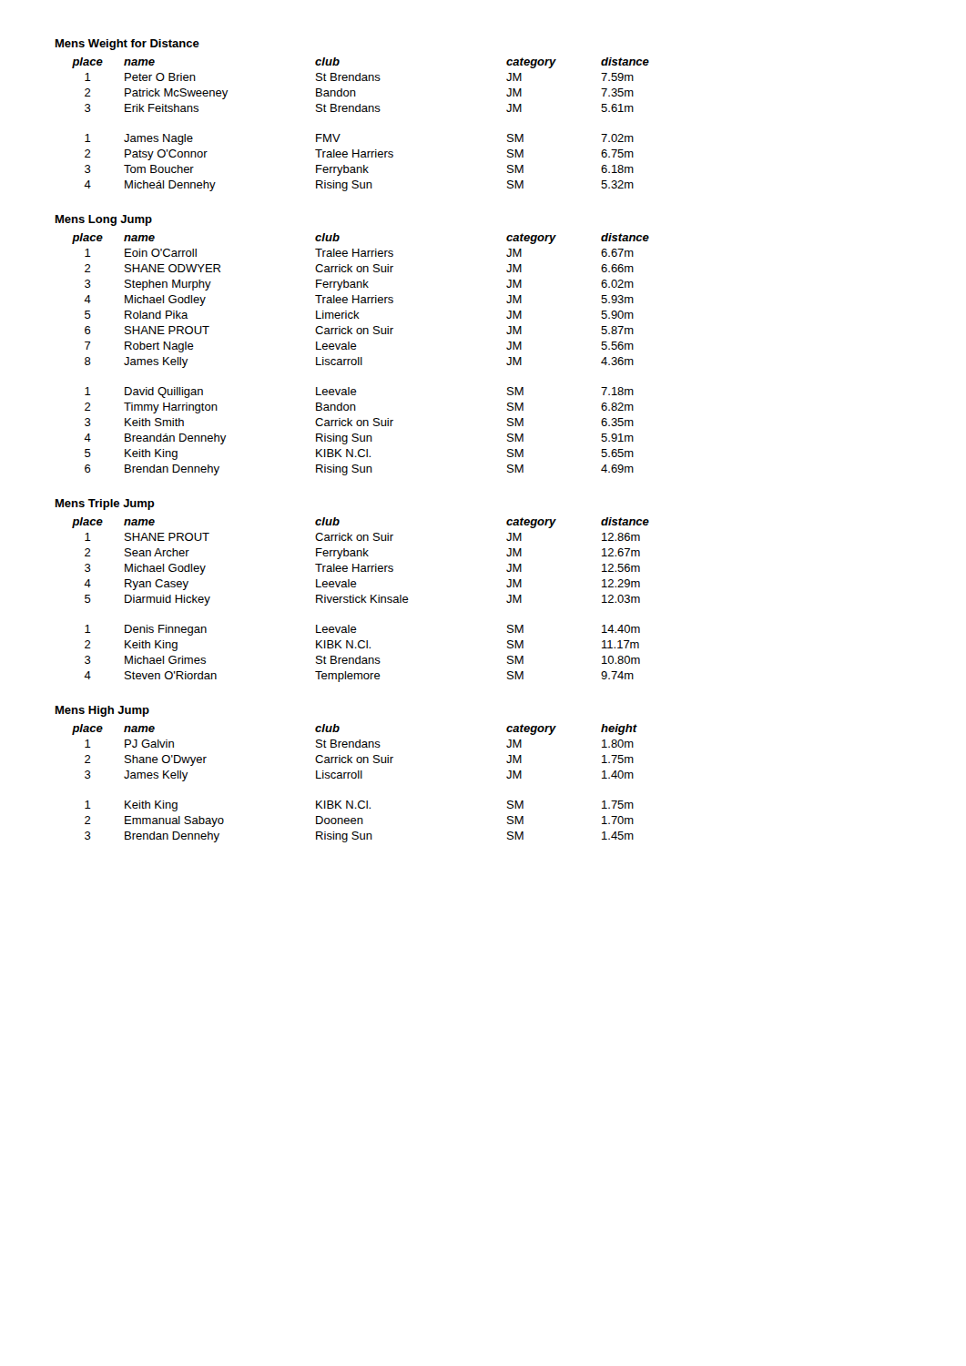Mens Weight for Distance
| place | name | club | category | distance |
| --- | --- | --- | --- | --- |
| 1 | Peter O Brien | St Brendans | JM | 7.59m |
| 2 | Patrick McSweeney | Bandon | JM | 7.35m |
| 3 | Erik Feitshans | St Brendans | JM | 5.61m |
| 1 | James Nagle | FMV | SM | 7.02m |
| 2 | Patsy O'Connor | Tralee Harriers | SM | 6.75m |
| 3 | Tom Boucher | Ferrybank | SM | 6.18m |
| 4 | Micheál Dennehy | Rising Sun | SM | 5.32m |
Mens Long Jump
| place | name | club | category | distance |
| --- | --- | --- | --- | --- |
| 1 | Eoin O'Carroll | Tralee Harriers | JM | 6.67m |
| 2 | SHANE ODWYER | Carrick on Suir | JM | 6.66m |
| 3 | Stephen Murphy | Ferrybank | JM | 6.02m |
| 4 | Michael Godley | Tralee Harriers | JM | 5.93m |
| 5 | Roland Pika | Limerick | JM | 5.90m |
| 6 | SHANE PROUT | Carrick on Suir | JM | 5.87m |
| 7 | Robert Nagle | Leevale | JM | 5.56m |
| 8 | James Kelly | Liscarroll | JM | 4.36m |
| 1 | David Quilligan | Leevale | SM | 7.18m |
| 2 | Timmy Harrington | Bandon | SM | 6.82m |
| 3 | Keith Smith | Carrick on Suir | SM | 6.35m |
| 4 | Breandán Dennehy | Rising Sun | SM | 5.91m |
| 5 | Keith King | KIBK N.Cl. | SM | 5.65m |
| 6 | Brendan Dennehy | Rising Sun | SM | 4.69m |
Mens Triple Jump
| place | name | club | category | distance |
| --- | --- | --- | --- | --- |
| 1 | SHANE PROUT | Carrick on Suir | JM | 12.86m |
| 2 | Sean Archer | Ferrybank | JM | 12.67m |
| 3 | Michael Godley | Tralee Harriers | JM | 12.56m |
| 4 | Ryan Casey | Leevale | JM | 12.29m |
| 5 | Diarmuid Hickey | Riverstick Kinsale | JM | 12.03m |
| 1 | Denis Finnegan | Leevale | SM | 14.40m |
| 2 | Keith King | KIBK N.Cl. | SM | 11.17m |
| 3 | Michael Grimes | St Brendans | SM | 10.80m |
| 4 | Steven O'Riordan | Templemore | SM | 9.74m |
Mens High Jump
| place | name | club | category | height |
| --- | --- | --- | --- | --- |
| 1 | PJ Galvin | St Brendans | JM | 1.80m |
| 2 | Shane O'Dwyer | Carrick on Suir | JM | 1.75m |
| 3 | James Kelly | Liscarroll | JM | 1.40m |
| 1 | Keith King | KIBK N.Cl. | SM | 1.75m |
| 2 | Emmanual Sabayo | Dooneen | SM | 1.70m |
| 3 | Brendan Dennehy | Rising Sun | SM | 1.45m |